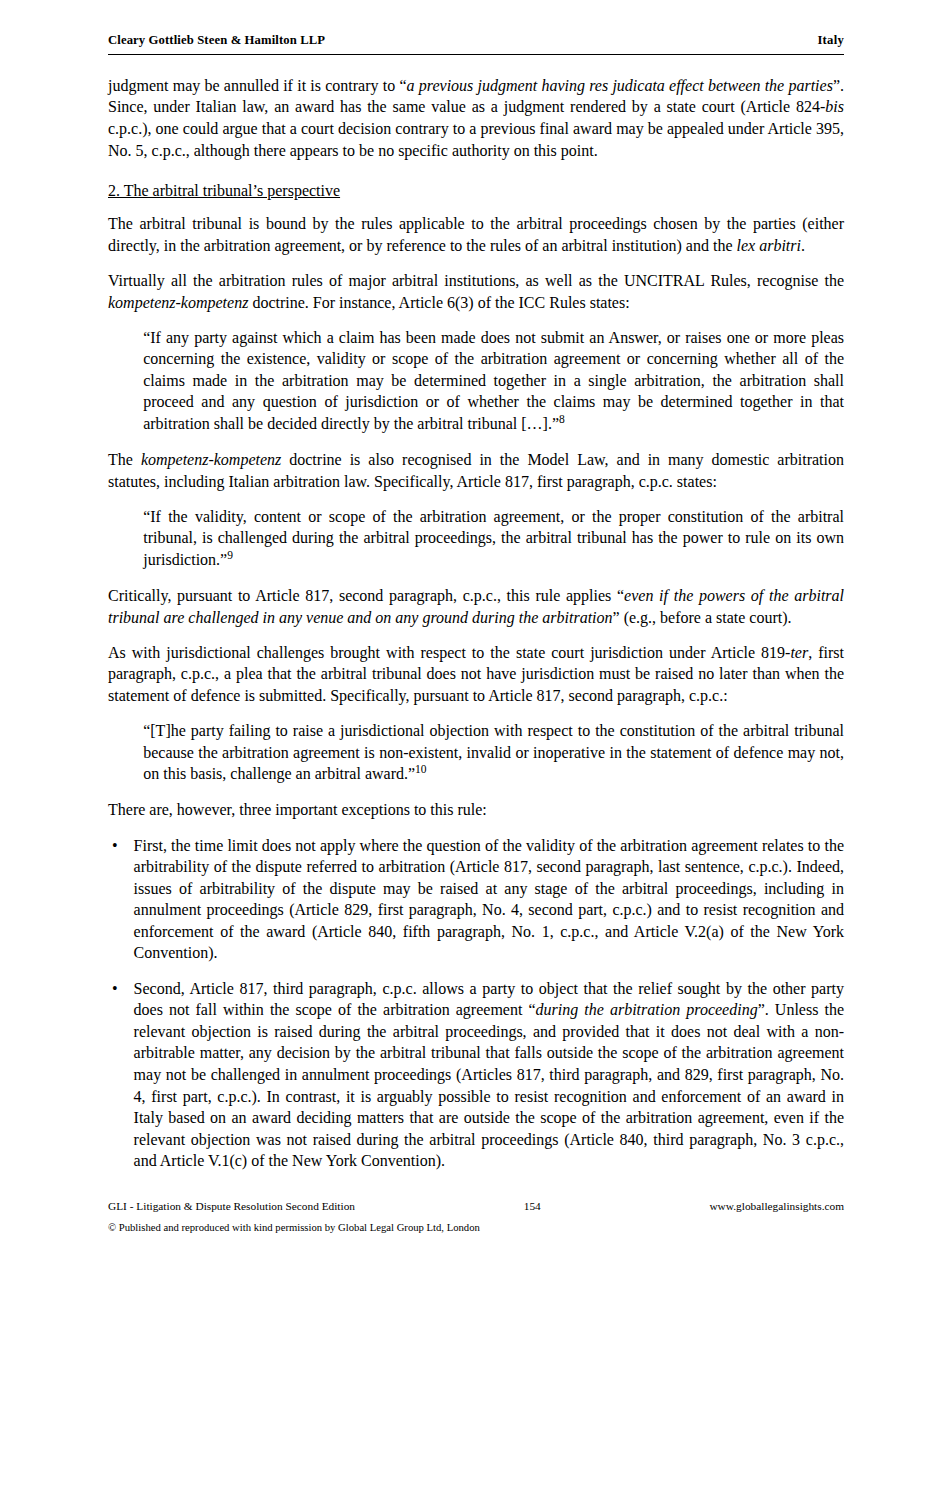Cleary Gottlieb Steen & Hamilton LLP Italy
judgment may be annulled if it is contrary to “a previous judgment having res judicata effect between the parties”. Since, under Italian law, an award has the same value as a judgment rendered by a state court (Article 824-bis c.p.c.), one could argue that a court decision contrary to a previous final award may be appealed under Article 395, No. 5, c.p.c., although there appears to be no specific authority on this point.
2. The arbitral tribunal’s perspective
The arbitral tribunal is bound by the rules applicable to the arbitral proceedings chosen by the parties (either directly, in the arbitration agreement, or by reference to the rules of an arbitral institution) and the lex arbitri.
Virtually all the arbitration rules of major arbitral institutions, as well as the UNCITRAL Rules, recognise the kompetenz-kompetenz doctrine. For instance, Article 6(3) of the ICC Rules states:
“If any party against which a claim has been made does not submit an Answer, or raises one or more pleas concerning the existence, validity or scope of the arbitration agreement or concerning whether all of the claims made in the arbitration may be determined together in a single arbitration, the arbitration shall proceed and any question of jurisdiction or of whether the claims may be determined together in that arbitration shall be decided directly by the arbitral tribunal […].”8
The kompetenz-kompetenz doctrine is also recognised in the Model Law, and in many domestic arbitration statutes, including Italian arbitration law. Specifically, Article 817, first paragraph, c.p.c. states:
“If the validity, content or scope of the arbitration agreement, or the proper constitution of the arbitral tribunal, is challenged during the arbitral proceedings, the arbitral tribunal has the power to rule on its own jurisdiction.”9
Critically, pursuant to Article 817, second paragraph, c.p.c., this rule applies “even if the powers of the arbitral tribunal are challenged in any venue and on any ground during the arbitration” (e.g., before a state court).
As with jurisdictional challenges brought with respect to the state court jurisdiction under Article 819-ter, first paragraph, c.p.c., a plea that the arbitral tribunal does not have jurisdiction must be raised no later than when the statement of defence is submitted. Specifically, pursuant to Article 817, second paragraph, c.p.c.:
“[T]he party failing to raise a jurisdictional objection with respect to the constitution of the arbitral tribunal because the arbitration agreement is non-existent, invalid or inoperative in the statement of defence may not, on this basis, challenge an arbitral award.”10
There are, however, three important exceptions to this rule:
First, the time limit does not apply where the question of the validity of the arbitration agreement relates to the arbitrability of the dispute referred to arbitration (Article 817, second paragraph, last sentence, c.p.c.). Indeed, issues of arbitrability of the dispute may be raised at any stage of the arbitral proceedings, including in annulment proceedings (Article 829, first paragraph, No. 4, second part, c.p.c.) and to resist recognition and enforcement of the award (Article 840, fifth paragraph, No. 1, c.p.c., and Article V.2(a) of the New York Convention).
Second, Article 817, third paragraph, c.p.c. allows a party to object that the relief sought by the other party does not fall within the scope of the arbitration agreement “during the arbitration proceeding”. Unless the relevant objection is raised during the arbitral proceedings, and provided that it does not deal with a non-arbitrable matter, any decision by the arbitral tribunal that falls outside the scope of the arbitration agreement may not be challenged in annulment proceedings (Articles 817, third paragraph, and 829, first paragraph, No. 4, first part, c.p.c.). In contrast, it is arguably possible to resist recognition and enforcement of an award in Italy based on an award deciding matters that are outside the scope of the arbitration agreement, even if the relevant objection was not raised during the arbitral proceedings (Article 840, third paragraph, No. 3 c.p.c., and Article V.1(c) of the New York Convention).
GLI - Litigation & Dispute Resolution Second Edition 154 www.globallegalinsights.com
© Published and reproduced with kind permission by Global Legal Group Ltd, London